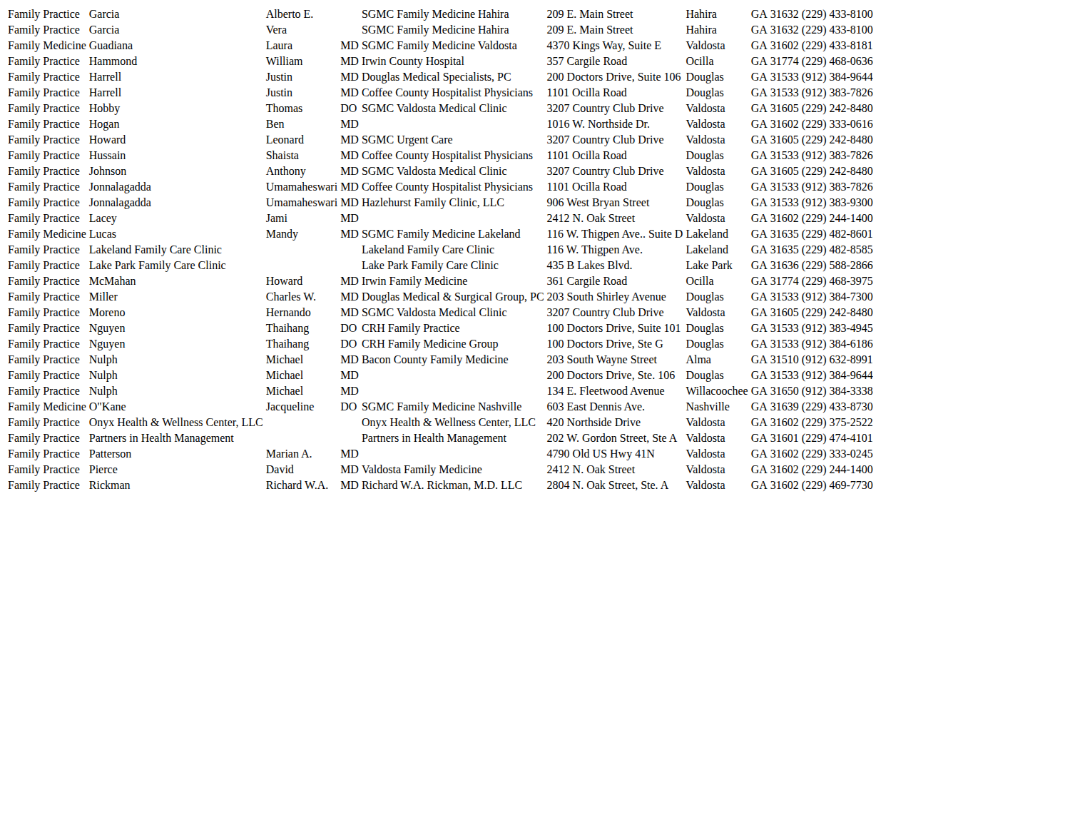| Family Practice | Garcia | Alberto E. | | SGMC Family Medicine Hahira | 209 E. Main Street | Hahira | GA | 31632 | (229) 433-8100 |
| Family Practice | Garcia | Vera | | SGMC Family Medicine Hahira | 209 E. Main Street | Hahira | GA | 31632 | (229) 433-8100 |
| Family Medicine | Guadiana | Laura | MD | SGMC Family Medicine Valdosta | 4370 Kings Way, Suite E | Valdosta | GA | 31602 | (229) 433-8181 |
| Family Practice | Hammond | William | MD | Irwin County Hospital | 357 Cargile Road | Ocilla | GA | 31774 | (229) 468-0636 |
| Family Practice | Harrell | Justin | MD | Douglas Medical Specialists, PC | 200 Doctors Drive, Suite 106 | Douglas | GA | 31533 | (912) 384-9644 |
| Family Practice | Harrell | Justin | MD | Coffee County Hospitalist Physicians | 1101 Ocilla Road | Douglas | GA | 31533 | (912) 383-7826 |
| Family Practice | Hobby | Thomas | DO | SGMC Valdosta Medical Clinic | 3207 Country Club Drive | Valdosta | GA | 31605 | (229) 242-8480 |
| Family Practice | Hogan | Ben | MD | | 1016 W. Northside Dr. | Valdosta | GA | 31602 | (229) 333-0616 |
| Family Practice | Howard | Leonard | MD | SGMC Urgent Care | 3207 Country Club Drive | Valdosta | GA | 31605 | (229) 242-8480 |
| Family Practice | Hussain | Shaista | MD | Coffee County Hospitalist Physicians | 1101 Ocilla Road | Douglas | GA | 31533 | (912) 383-7826 |
| Family Practice | Johnson | Anthony | MD | SGMC Valdosta Medical Clinic | 3207 Country Club Drive | Valdosta | GA | 31605 | (229) 242-8480 |
| Family Practice | Jonnalagadda | Umamaheswari | MD | Coffee County Hospitalist Physicians | 1101 Ocilla Road | Douglas | GA | 31533 | (912) 383-7826 |
| Family Practice | Jonnalagadda | Umamaheswari | MD | Hazlehurst Family Clinic, LLC | 906 West Bryan Street | Douglas | GA | 31533 | (912) 383-9300 |
| Family Practice | Lacey | Jami | MD | | 2412 N. Oak Street | Valdosta | GA | 31602 | (229) 244-1400 |
| Family Medicine | Lucas | Mandy | MD | SGMC Family Medicine Lakeland | 116 W. Thigpen Ave.. Suite D | Lakeland | GA | 31635 | (229) 482-8601 |
| Family Practice | Lakeland Family Care Clinic | | | Lakeland Family Care Clinic | 116 W. Thigpen Ave. | Lakeland | GA | 31635 | (229) 482-8585 |
| Family Practice | Lake Park Family Care Clinic | | | Lake Park Family Care Clinic | 435 B Lakes Blvd. | Lake Park | GA | 31636 | (229) 588-2866 |
| Family Practice | McMahan | Howard | MD | Irwin Family Medicine | 361 Cargile Road | Ocilla | GA | 31774 | (229) 468-3975 |
| Family Practice | Miller | Charles W. | MD | Douglas Medical & Surgical Group, PC | 203 South Shirley Avenue | Douglas | GA | 31533 | (912) 384-7300 |
| Family Practice | Moreno | Hernando | MD | SGMC Valdosta Medical Clinic | 3207 Country Club Drive | Valdosta | GA | 31605 | (229) 242-8480 |
| Family Practice | Nguyen | Thaihang | DO | CRH Family Practice | 100 Doctors Drive, Suite 101 | Douglas | GA | 31533 | (912) 383-4945 |
| Family Practice | Nguyen | Thaihang | DO | CRH Family Medicine Group | 100 Doctors Drive, Ste G | Douglas | GA | 31533 | (912) 384-6186 |
| Family Practice | Nulph | Michael | MD | Bacon County Family Medicine | 203 South Wayne Street | Alma | GA | 31510 | (912) 632-8991 |
| Family Practice | Nulph | Michael | MD | | 200 Doctors Drive, Ste. 106 | Douglas | GA | 31533 | (912) 384-9644 |
| Family Practice | Nulph | Michael | MD | | 134 E. Fleetwood Avenue | Willacoochee | GA | 31650 | (912) 384-3338 |
| Family Medicine | O"Kane | Jacqueline | DO | SGMC Family Medicine Nashville | 603 East Dennis Ave. | Nashville | GA | 31639 | (229) 433-8730 |
| Family Practice | Onyx Health & Wellness Center, LLC | | | Onyx Health & Wellness Center, LLC | 420 Northside Drive | Valdosta | GA | 31602 | (229) 375-2522 |
| Family Practice | Partners in Health Management | | | Partners in Health Management | 202 W. Gordon Street, Ste A | Valdosta | GA | 31601 | (229) 474-4101 |
| Family Practice | Patterson | Marian A. | MD | | 4790 Old US Hwy 41N | Valdosta | GA | 31602 | (229) 333-0245 |
| Family Practice | Pierce | David | MD | Valdosta Family Medicine | 2412 N. Oak Street | Valdosta | GA | 31602 | (229) 244-1400 |
| Family Practice | Rickman | Richard W.A. | MD | Richard W.A. Rickman, M.D. LLC | 2804 N. Oak Street, Ste. A | Valdosta | GA | 31602 | (229) 469-7730 |